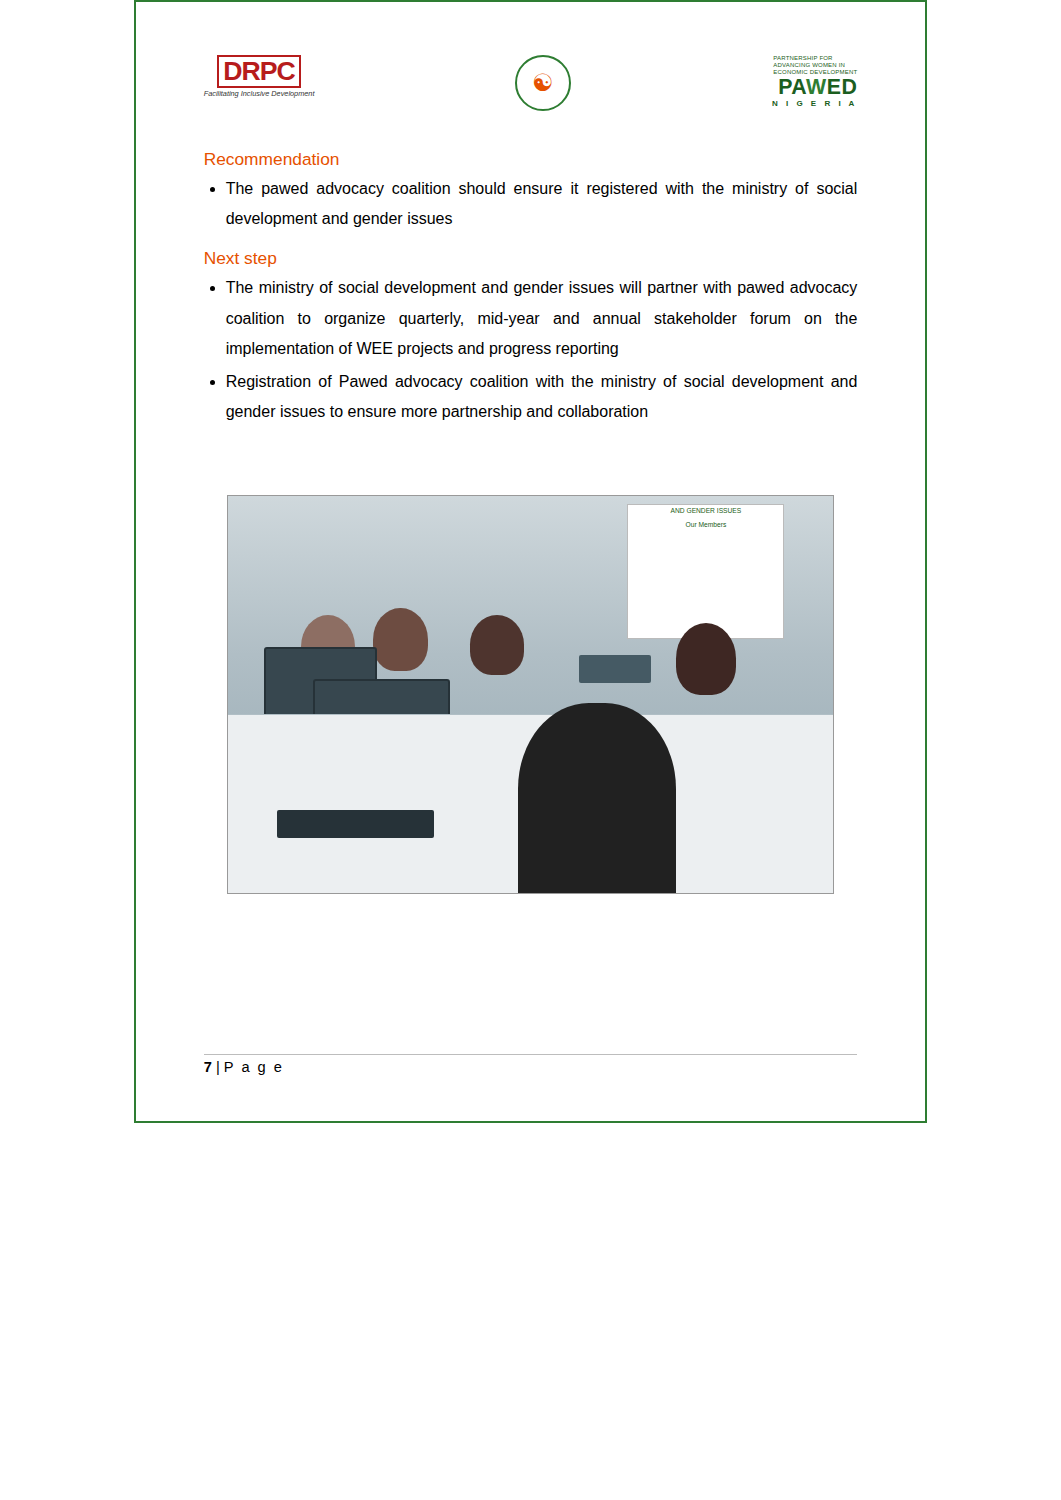DRPC
Facilitating Inclusive Development
☯
Partnership for
Advancing Women in
Economic Development
PAWED
N I G E R I A
Recommendation
The pawed advocacy coalition should ensure it registered with the ministry of social development and gender issues
Next step
The ministry of social development and gender issues will partner with pawed advocacy coalition to organize quarterly, mid-year and annual stakeholder forum on the implementation of WEE projects and progress reporting
Registration of Pawed advocacy coalition with the ministry of social development and gender issues to ensure more partnership and collaboration
AND GENDER ISSUES
Our Members
7 | P a g e